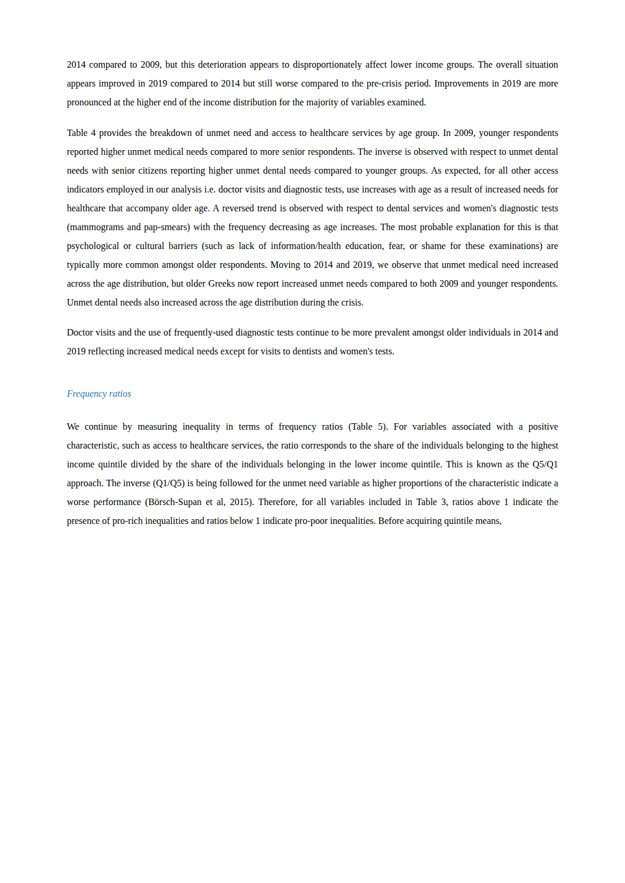2014 compared to 2009, but this deterioration appears to disproportionately affect lower income groups. The overall situation appears improved in 2019 compared to 2014 but still worse compared to the pre-crisis period. Improvements in 2019 are more pronounced at the higher end of the income distribution for the majority of variables examined.
Table 4 provides the breakdown of unmet need and access to healthcare services by age group. In 2009, younger respondents reported higher unmet medical needs compared to more senior respondents. The inverse is observed with respect to unmet dental needs with senior citizens reporting higher unmet dental needs compared to younger groups. As expected, for all other access indicators employed in our analysis i.e. doctor visits and diagnostic tests, use increases with age as a result of increased needs for healthcare that accompany older age. A reversed trend is observed with respect to dental services and women's diagnostic tests (mammograms and pap-smears) with the frequency decreasing as age increases. The most probable explanation for this is that psychological or cultural barriers (such as lack of information/health education, fear, or shame for these examinations) are typically more common amongst older respondents. Moving to 2014 and 2019, we observe that unmet medical need increased across the age distribution, but older Greeks now report increased unmet needs compared to both 2009 and younger respondents. Unmet dental needs also increased across the age distribution during the crisis.
Doctor visits and the use of frequently-used diagnostic tests continue to be more prevalent amongst older individuals in 2014 and 2019 reflecting increased medical needs except for visits to dentists and women's tests.
Frequency ratios
We continue by measuring inequality in terms of frequency ratios (Table 5). For variables associated with a positive characteristic, such as access to healthcare services, the ratio corresponds to the share of the individuals belonging to the highest income quintile divided by the share of the individuals belonging in the lower income quintile. This is known as the Q5/Q1 approach. The inverse (Q1/Q5) is being followed for the unmet need variable as higher proportions of the characteristic indicate a worse performance (Börsch-Supan et al, 2015). Therefore, for all variables included in Table 3, ratios above 1 indicate the presence of pro-rich inequalities and ratios below 1 indicate pro-poor inequalities. Before acquiring quintile means,